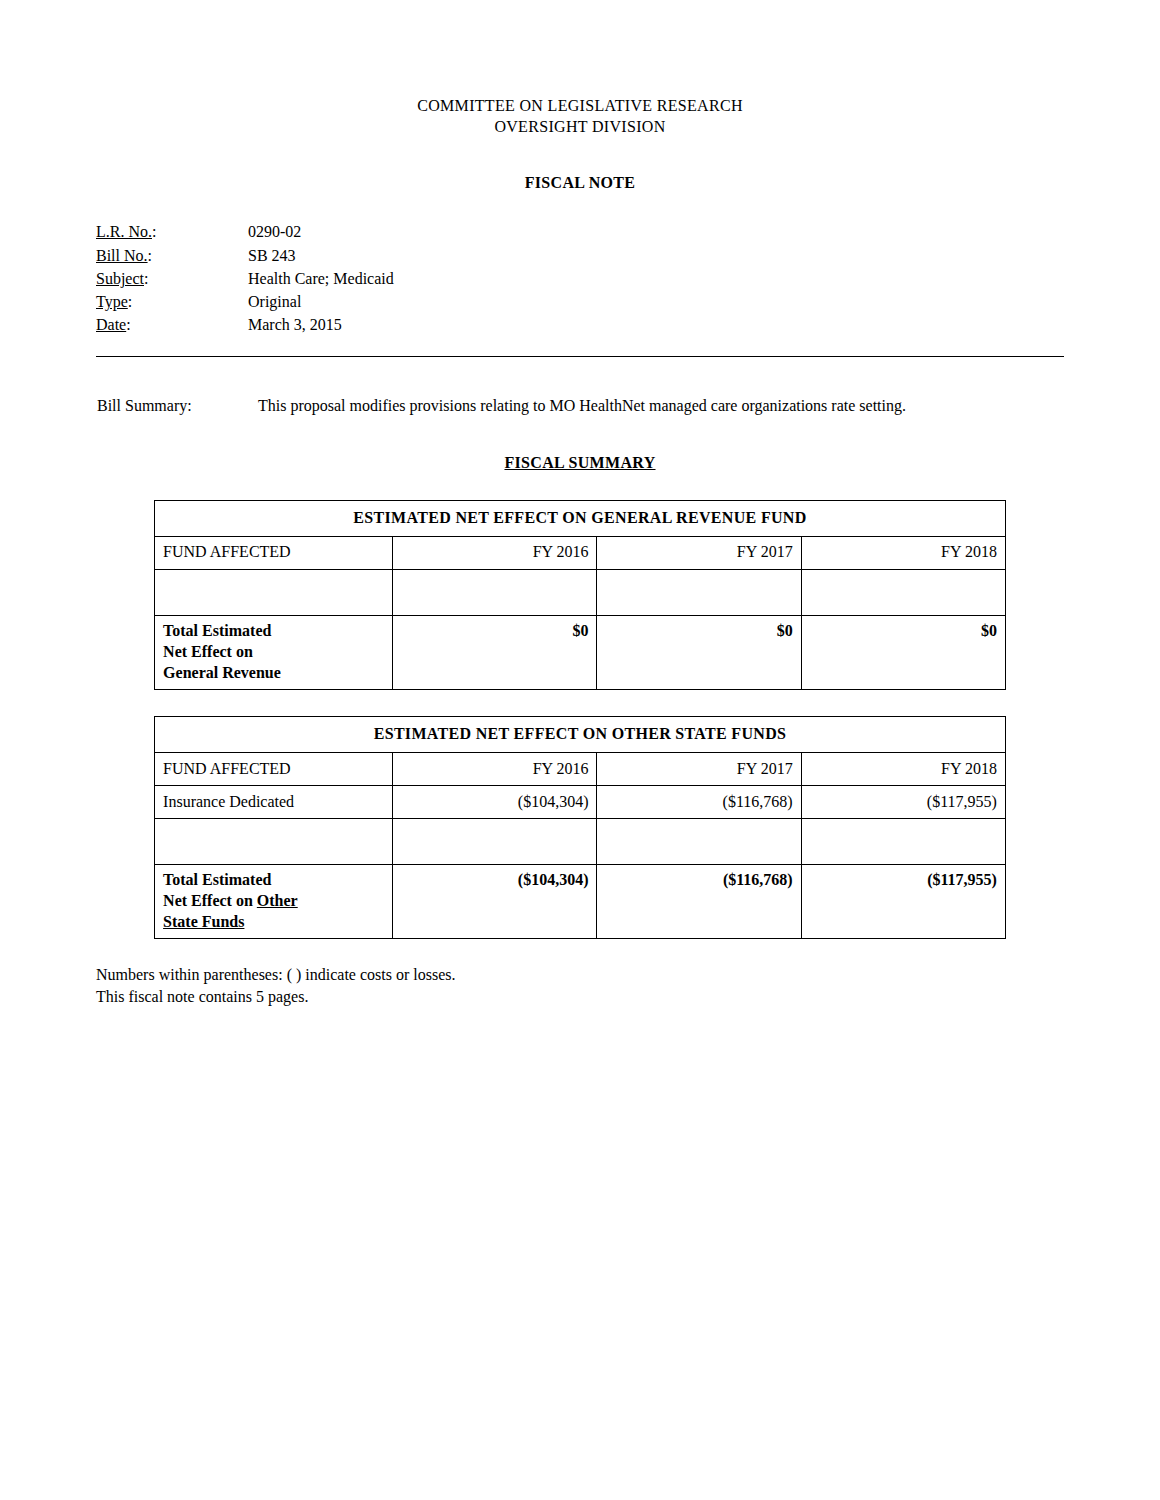COMMITTEE ON LEGISLATIVE RESEARCH
OVERSIGHT DIVISION
FISCAL NOTE
| L.R. No. : | 0290-02 |
| Bill No. : | SB 243 |
| Subject : | Health Care; Medicaid |
| Type : | Original |
| Date : | March 3, 2015 |
| Bill Summary: | This proposal modifies provisions relating to MO HealthNet managed care organizations rate setting. |
FISCAL SUMMARY
| ESTIMATED NET EFFECT ON GENERAL REVENUE FUND |
| --- |
| FUND AFFECTED | FY 2016 | FY 2017 | FY 2018 |
| Total Estimated Net Effect on General Revenue | $0 | $0 | $0 |
| ESTIMATED NET EFFECT ON OTHER STATE FUNDS |
| --- |
| FUND AFFECTED | FY 2016 | FY 2017 | FY 2018 |
| Insurance Dedicated | ($104,304) | ($116,768) | ($117,955) |
| Total Estimated Net Effect on Other State Funds | ($104,304) | ($116,768) | ($117,955) |
Numbers within parentheses: ( ) indicate costs or losses.
This fiscal note contains 5 pages.